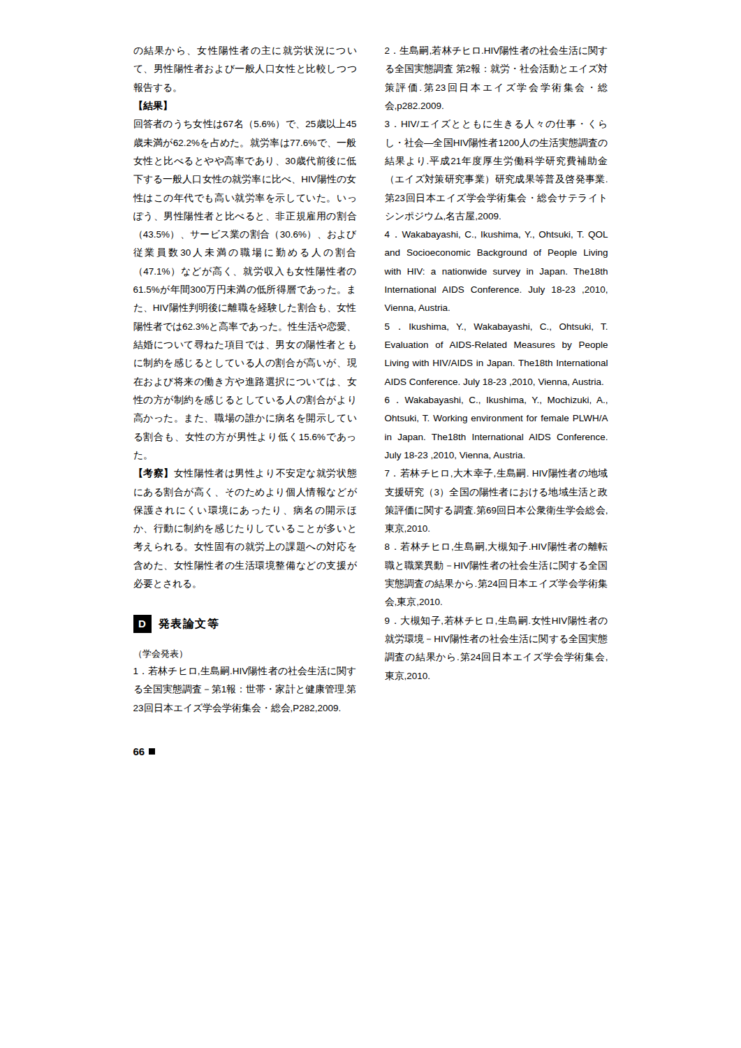の結果から、女性陽性者の主に就労状況について、男性陽性者および一般人口女性と比較しつつ報告する。
【結果】
回答者のうち女性は67名（5.6%）で、25歳以上45歳未満が62.2%を占めた。就労率は77.6%で、一般女性と比べるとやや高率であり、30歳代前後に低下する一般人口女性の就労率に比べ、HIV陽性の女性はこの年代でも高い就労率を示していた。いっぽう、男性陽性者と比べると、非正規雇用の割合（43.5%）、サービス業の割合（30.6%）、および従業員数30人未満の職場に勤める人の割合（47.1%）などが高く、就労収入も女性陽性者の61.5%が年間300万円未満の低所得層であった。また、HIV陽性判明後に離職を経験した割合も、女性陽性者では62.3%と高率であった。性生活や恋愛、結婚について尋ねた項目では、男女の陽性者ともに制約を感じるとしている人の割合が高いが、現在および将来の働き方や進路選択については、女性の方が制約を感じるとしている人の割合がより高かった。また、職場の誰かに病名を開示している割合も、女性の方が男性より低く15.6%であった。
【考察】女性陽性者は男性より不安定な就労状態にある割合が高く、そのためより個人情報などが保護されにくい環境にあったり、病名の開示ほか、行動に制約を感じたりしていることが多いと考えられる。女性固有の就労上の課題への対応を含めた、女性陽性者の生活環境整備などの支援が必要とされる。
D 発表論文等
（学会発表）
1．若林チヒロ,生島嗣.HIV陽性者の社会生活に関する全国実態調査－第1報：世帯・家計と健康管理.第23回日本エイズ学会学術集会・総会,P282,2009.
2．生島嗣,若林チヒロ.HIV陽性者の社会生活に関する全国実態調査 第2報：就労・社会活動とエイズ対策評価.第23回日本エイズ学会学術集会・総会,p282.2009.
3．HIV/エイズとともに生きる人々の仕事・くらし・社会―全国HIV陽性者1200人の生活実態調査の結果より.平成21年度厚生労働科学研究費補助金（エイズ対策研究事業）研究成果等普及啓発事業.第23回日本エイズ学会学術集会・総会サテライトシンポジウム,名古屋,2009.
4．Wakabayashi, C., Ikushima, Y., Ohtsuki, T. QOL and Socioeconomic Background of People Living with HIV: a nationwide survey in Japan. The18th International AIDS Conference. July 18-23 ,2010, Vienna, Austria.
5．Ikushima, Y., Wakabayashi, C., Ohtsuki, T. Evaluation of AIDS-Related Measures by People Living with HIV/AIDS in Japan. The18th International AIDS Conference. July 18-23 ,2010, Vienna, Austria.
6．Wakabayashi, C., Ikushima, Y., Mochizuki, A., Ohtsuki, T. Working environment for female PLWH/A in Japan. The18th International AIDS Conference. July 18-23 ,2010, Vienna, Austria.
7．若林チヒロ,大木幸子,生島嗣. HIV陽性者の地域支援研究（3）全国の陽性者における地域生活と政策評価に関する調査.第69回日本公衆衛生学会総会, 東京,2010.
8．若林チヒロ,生島嗣,大槻知子.HIV陽性者の離転職と職業異動－HIV陽性者の社会生活に関する全国実態調査の結果から.第24回日本エイズ学会学術集会,東京,2010.
9．大槻知子,若林チヒロ,生島嗣.女性HIV陽性者の就労環境－HIV陽性者の社会生活に関する全国実態調査の結果から.第24回日本エイズ学会学術集会, 東京,2010.
66